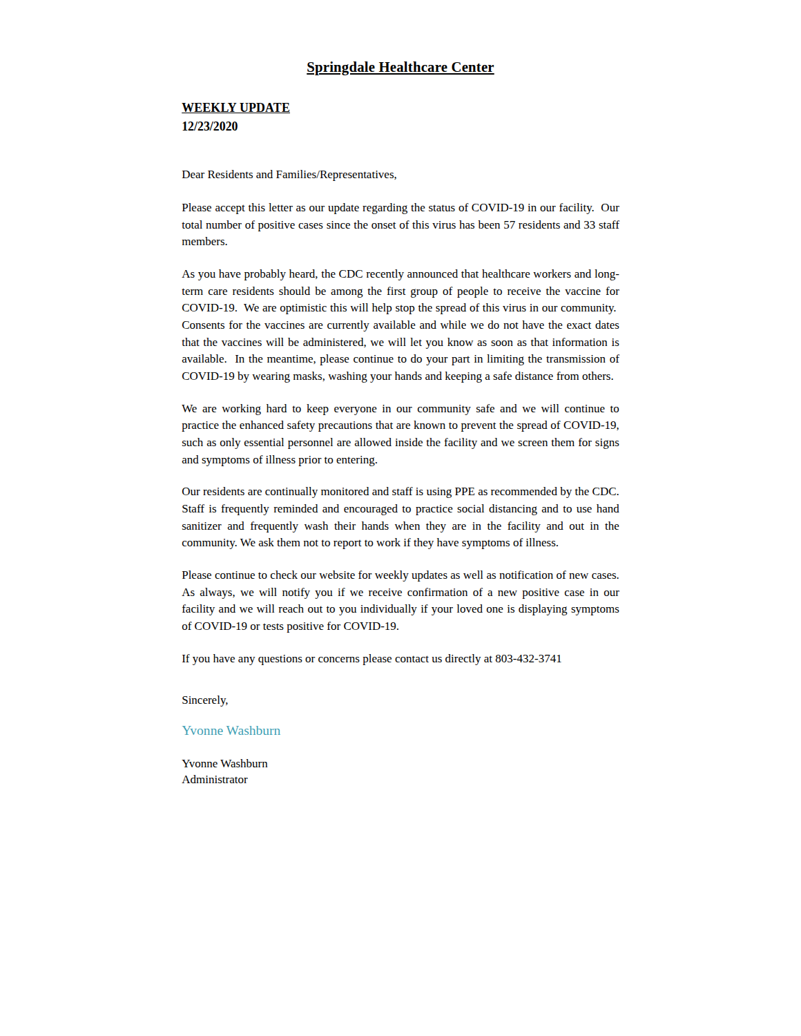Springdale Healthcare Center
WEEKLY UPDATE
12/23/2020
Dear Residents and Families/Representatives,
Please accept this letter as our update regarding the status of COVID-19 in our facility. Our total number of positive cases since the onset of this virus has been 57 residents and 33 staff members.
As you have probably heard, the CDC recently announced that healthcare workers and long-term care residents should be among the first group of people to receive the vaccine for COVID-19. We are optimistic this will help stop the spread of this virus in our community. Consents for the vaccines are currently available and while we do not have the exact dates that the vaccines will be administered, we will let you know as soon as that information is available. In the meantime, please continue to do your part in limiting the transmission of COVID-19 by wearing masks, washing your hands and keeping a safe distance from others.
We are working hard to keep everyone in our community safe and we will continue to practice the enhanced safety precautions that are known to prevent the spread of COVID-19, such as only essential personnel are allowed inside the facility and we screen them for signs and symptoms of illness prior to entering.
Our residents are continually monitored and staff is using PPE as recommended by the CDC. Staff is frequently reminded and encouraged to practice social distancing and to use hand sanitizer and frequently wash their hands when they are in the facility and out in the community. We ask them not to report to work if they have symptoms of illness.
Please continue to check our website for weekly updates as well as notification of new cases. As always, we will notify you if we receive confirmation of a new positive case in our facility and we will reach out to you individually if your loved one is displaying symptoms of COVID-19 or tests positive for COVID-19.
If you have any questions or concerns please contact us directly at 803-432-3741
Sincerely,
Yvonne Washburn
Yvonne Washburn
Administrator